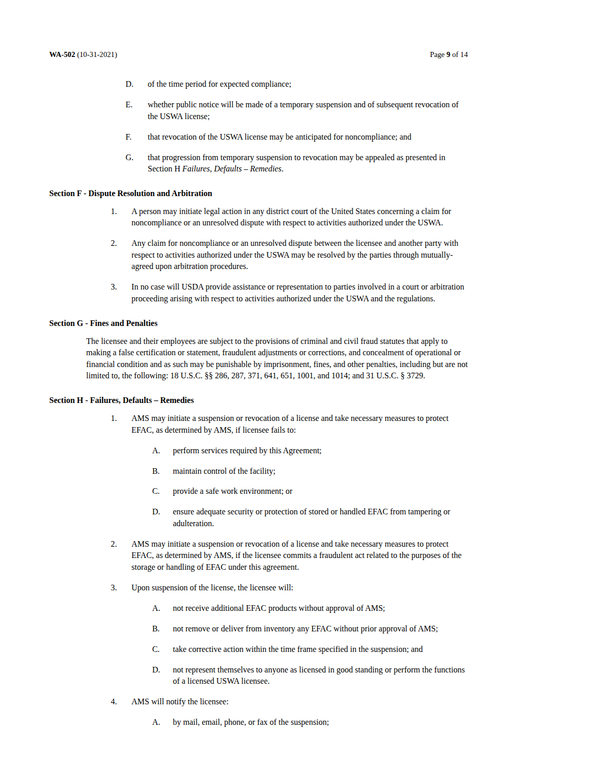WA-502 (10-31-2021)
Page 9 of 14
D. of the time period for expected compliance;
E. whether public notice will be made of a temporary suspension and of subsequent revocation of the USWA license;
F. that revocation of the USWA license may be anticipated for noncompliance; and
G. that progression from temporary suspension to revocation may be appealed as presented in Section H Failures, Defaults – Remedies.
Section F - Dispute Resolution and Arbitration
1. A person may initiate legal action in any district court of the United States concerning a claim for noncompliance or an unresolved dispute with respect to activities authorized under the USWA.
2. Any claim for noncompliance or an unresolved dispute between the licensee and another party with respect to activities authorized under the USWA may be resolved by the parties through mutually-agreed upon arbitration procedures.
3. In no case will USDA provide assistance or representation to parties involved in a court or arbitration proceeding arising with respect to activities authorized under the USWA and the regulations.
Section G - Fines and Penalties
The licensee and their employees are subject to the provisions of criminal and civil fraud statutes that apply to making a false certification or statement, fraudulent adjustments or corrections, and concealment of operational or financial condition and as such may be punishable by imprisonment, fines, and other penalties, including but are not limited to, the following: 18 U.S.C. §§ 286, 287, 371, 641, 651, 1001, and 1014; and 31 U.S.C. § 3729.
Section H - Failures, Defaults – Remedies
1. AMS may initiate a suspension or revocation of a license and take necessary measures to protect EFAC, as determined by AMS, if licensee fails to:
A. perform services required by this Agreement;
B. maintain control of the facility;
C. provide a safe work environment; or
D. ensure adequate security or protection of stored or handled EFAC from tampering or adulteration.
2. AMS may initiate a suspension or revocation of a license and take necessary measures to protect EFAC, as determined by AMS, if the licensee commits a fraudulent act related to the purposes of the storage or handling of EFAC under this agreement.
3. Upon suspension of the license, the licensee will:
A. not receive additional EFAC products without approval of AMS;
B. not remove or deliver from inventory any EFAC without prior approval of AMS;
C. take corrective action within the time frame specified in the suspension; and
D. not represent themselves to anyone as licensed in good standing or perform the functions of a licensed USWA licensee.
4. AMS will notify the licensee:
A. by mail, email, phone, or fax of the suspension;